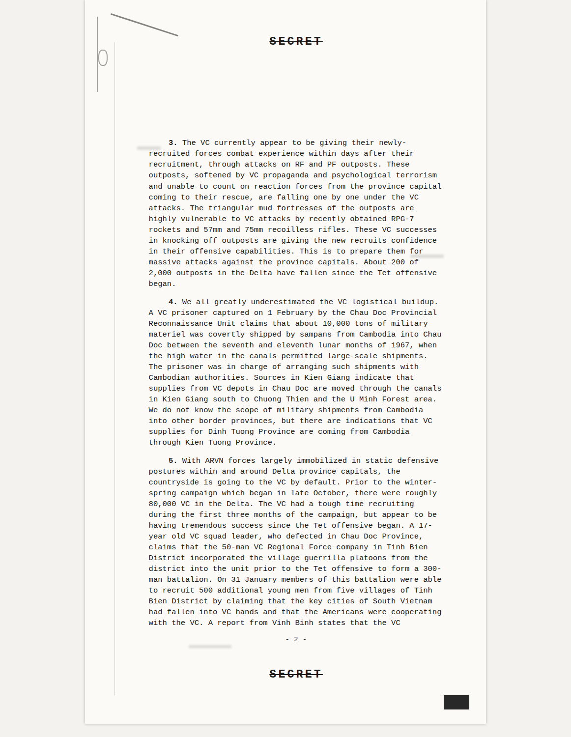SECRET
3. The VC currently appear to be giving their newly-recruited forces combat experience within days after their recruitment, through attacks on RF and PF outposts. These outposts, softened by VC propaganda and psychological terrorism and unable to count on reaction forces from the province capital coming to their rescue, are falling one by one under the VC attacks. The triangular mud fortresses of the outposts are highly vulnerable to VC attacks by recently obtained RPG-7 rockets and 57mm and 75mm recoilless rifles. These VC successes in knocking off outposts are giving the new recruits confidence in their offensive capabilities. This is to prepare them for massive attacks against the province capitals. About 200 of 2,000 outposts in the Delta have fallen since the Tet offensive began.
4. We all greatly underestimated the VC logistical buildup. A VC prisoner captured on 1 February by the Chau Doc Provincial Reconnaissance Unit claims that about 10,000 tons of military materiel was covertly shipped by sampans from Cambodia into Chau Doc between the seventh and eleventh lunar months of 1967, when the high water in the canals permitted large-scale shipments. The prisoner was in charge of arranging such shipments with Cambodian authorities. Sources in Kien Giang indicate that supplies from VC depots in Chau Doc are moved through the canals in Kien Giang south to Chuong Thien and the U Minh Forest area. We do not know the scope of military shipments from Cambodia into other border provinces, but there are indications that VC supplies for Dinh Tuong Province are coming from Cambodia through Kien Tuong Province.
5. With ARVN forces largely immobilized in static defensive postures within and around Delta province capitals, the countryside is going to the VC by default. Prior to the winter-spring campaign which began in late October, there were roughly 80,000 VC in the Delta. The VC had a tough time recruiting during the first three months of the campaign, but appear to be having tremendous success since the Tet offensive began. A 17-year old VC squad leader, who defected in Chau Doc Province, claims that the 50-man VC Regional Force company in Tinh Bien District incorporated the village guerrilla platoons from the district into the unit prior to the Tet offensive to form a 300-man battalion. On 31 January members of this battalion were able to recruit 500 additional young men from five villages of Tinh Bien District by claiming that the key cities of South Vietnam had fallen into VC hands and that the Americans were cooperating with the VC. A report from Vinh Binh states that the VC
- 2 -
SECRET